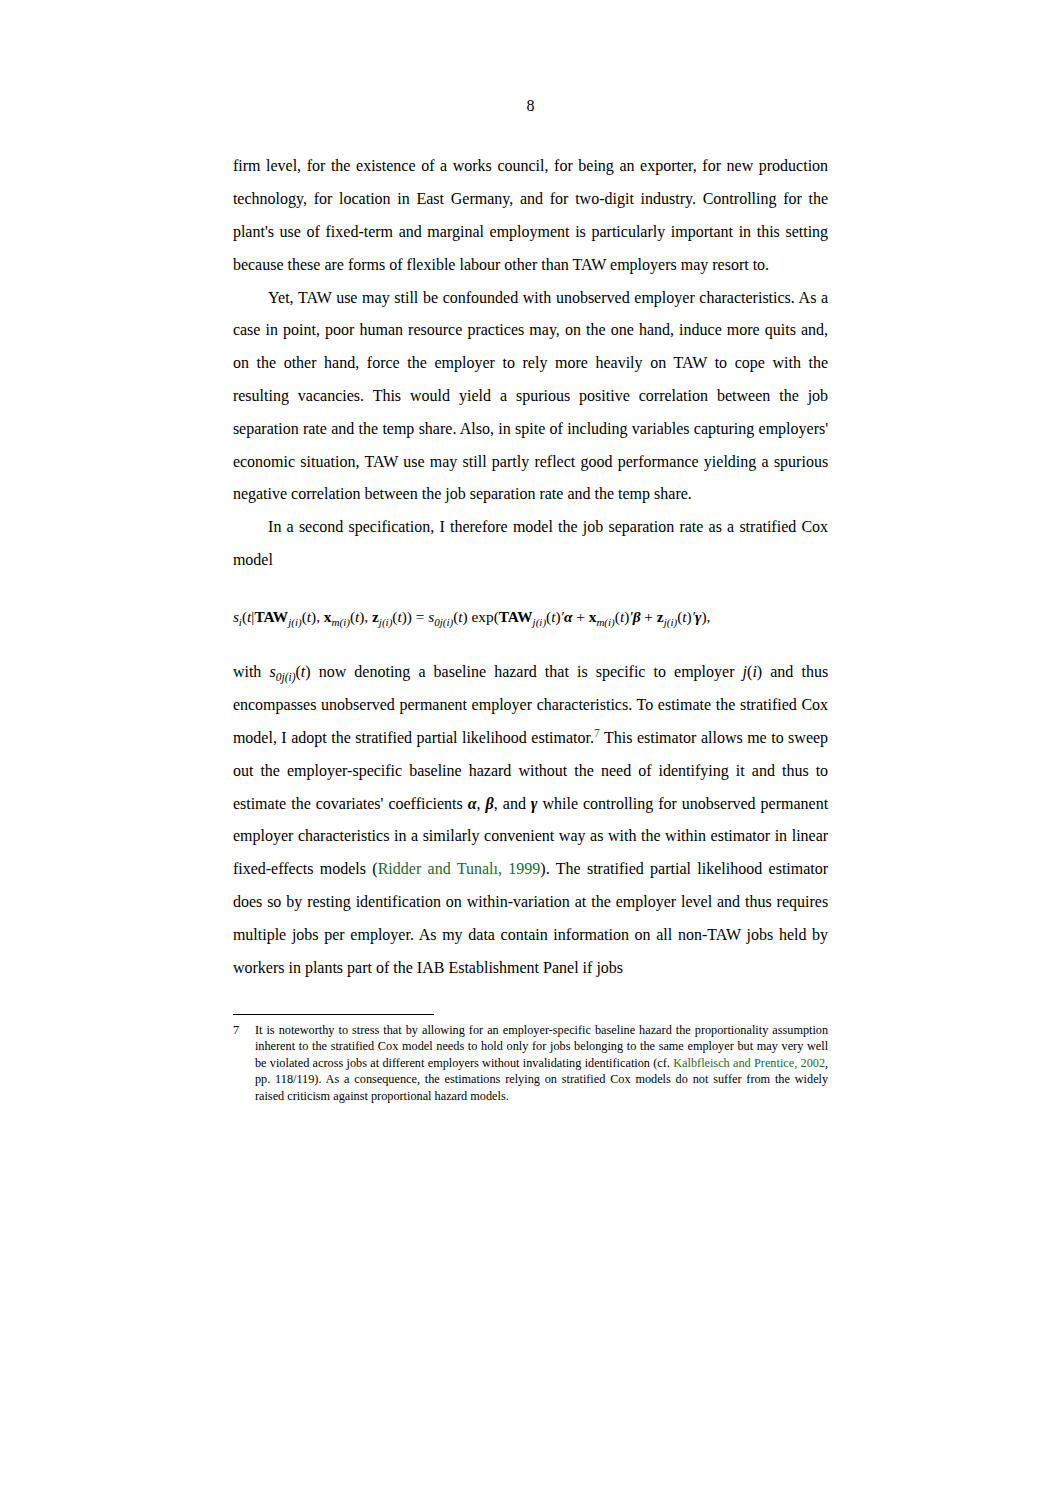8
firm level, for the existence of a works council, for being an exporter, for new production technology, for location in East Germany, and for two-digit industry. Controlling for the plant's use of fixed-term and marginal employment is particularly important in this setting because these are forms of flexible labour other than TAW employers may resort to.
Yet, TAW use may still be confounded with unobserved employer characteristics. As a case in point, poor human resource practices may, on the one hand, induce more quits and, on the other hand, force the employer to rely more heavily on TAW to cope with the resulting vacancies. This would yield a spurious positive correlation between the job separation rate and the temp share. Also, in spite of including variables capturing employers' economic situation, TAW use may still partly reflect good performance yielding a spurious negative correlation between the job separation rate and the temp share.
In a second specification, I therefore model the job separation rate as a stratified Cox model
si(t|TAW j(i)(t), xm(i)(t), zj(i)(t)) = s0j(i)(t) exp(TAW j(i)(t)′α + xm(i)(t)′β + zj(i)(t)′γ),
with s0j(i)(t) now denoting a baseline hazard that is specific to employer j(i) and thus encompasses unobserved permanent employer characteristics. To estimate the stratified Cox model, I adopt the stratified partial likelihood estimator.7 This estimator allows me to sweep out the employer-specific baseline hazard without the need of identifying it and thus to estimate the covariates' coefficients α, β, and γ while controlling for unobserved permanent employer characteristics in a similarly convenient way as with the within estimator in linear fixed-effects models (Ridder and Tunalı, 1999). The stratified partial likelihood estimator does so by resting identification on within-variation at the employer level and thus requires multiple jobs per employer. As my data contain information on all non-TAW jobs held by workers in plants part of the IAB Establishment Panel if jobs
7
It is noteworthy to stress that by allowing for an employer-specific baseline hazard the proportionality assumption inherent to the stratified Cox model needs to hold only for jobs belonging to the same employer but may very well be violated across jobs at different employers without invalidating identification (cf. Kalbfleisch and Prentice, 2002, pp. 118/119). As a consequence, the estimations relying on stratified Cox models do not suffer from the widely raised criticism against proportional hazard models.